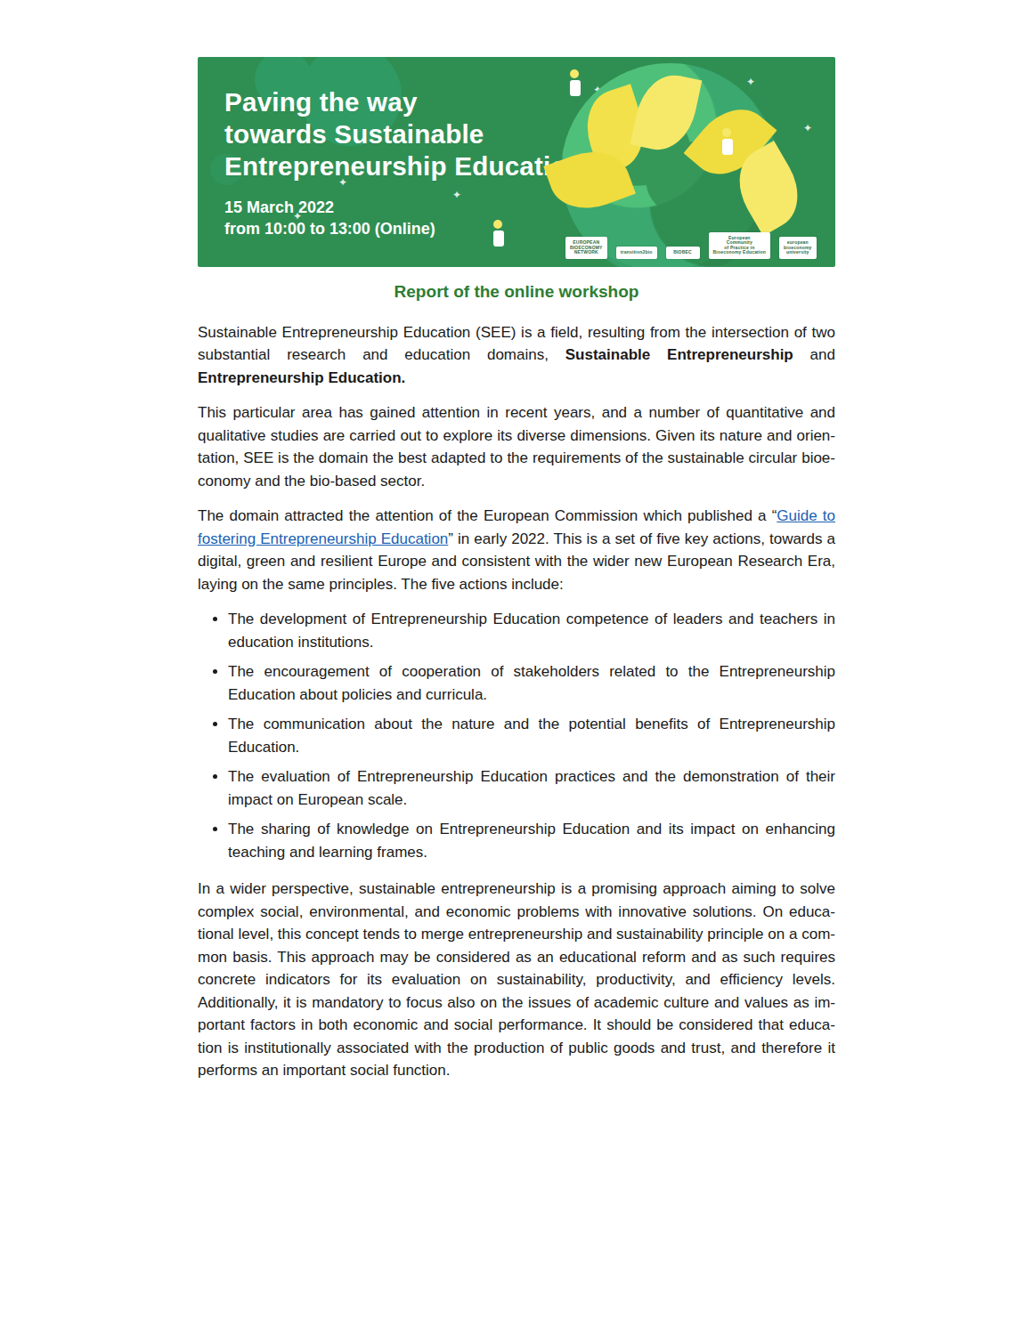Paving the way
towards Sustainable
Entrepreneurship Education
15 March 2022
from 10:00 to 13:00 (Online)
✦ ✦ ✦ ✦ ✦ ✦
EUROPEAN
BIOECONOMY
NETWORK
transition2bio
BIOBEC
European
Community
of Practice in
Bioeconomy Education
european
bioeconomy
university
Report of the online workshop
Sustainable Entrepreneurship Education (SEE) is a field, resulting from the intersection of two substantial research and education domains, Sustainable Entrepreneurship and Entrepreneurship Education.
This particular area has gained attention in recent years, and a number of quantitative and qualitative studies are carried out to explore its diverse dimensions. Given its nature and orientation, SEE is the domain the best adapted to the requirements of the sustainable circular bioeconomy and the bio-based sector.
The domain attracted the attention of the European Commission which published a “Guide to fostering Entrepreneurship Education” in early 2022. This is a set of five key actions, towards a digital, green and resilient Europe and consistent with the wider new European Research Era, laying on the same principles. The five actions include:
The development of Entrepreneurship Education competence of leaders and teachers in education institutions.
The encouragement of cooperation of stakeholders related to the Entrepreneurship Education about policies and curricula.
The communication about the nature and the potential benefits of Entrepreneurship Education.
The evaluation of Entrepreneurship Education practices and the demonstration of their impact on European scale.
The sharing of knowledge on Entrepreneurship Education and its impact on enhancing teaching and learning frames.
In a wider perspective, sustainable entrepreneurship is a promising approach aiming to solve complex social, environmental, and economic problems with innovative solutions. On educational level, this concept tends to merge entrepreneurship and sustainability principle on a common basis. This approach may be considered as an educational reform and as such requires concrete indicators for its evaluation on sustainability, productivity, and efficiency levels. Additionally, it is mandatory to focus also on the issues of academic culture and values as important factors in both economic and social performance. It should be considered that education is institutionally associated with the production of public goods and trust, and therefore it performs an important social function.